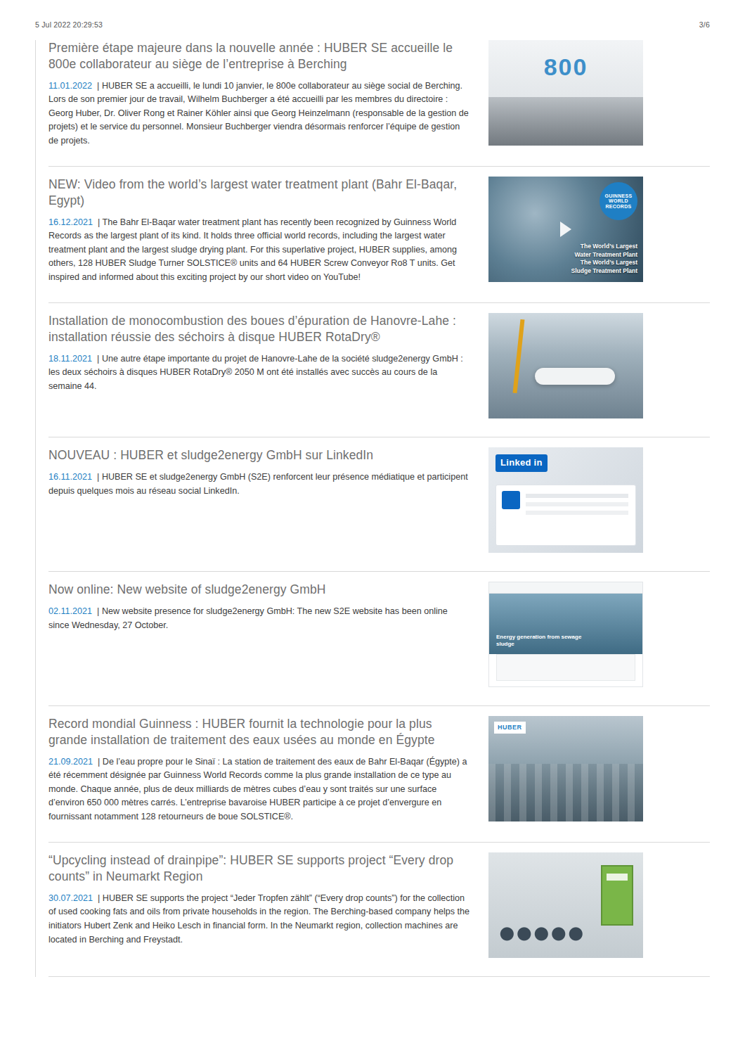5 Jul 2022 20:29:53 3/6
Première étape majeure dans la nouvelle année : HUBER SE accueille le 800e collaborateur au siège de l’entreprise à Berching
11.01.2022 | HUBER SE a accueilli, le lundi 10 janvier, le 800e collaborateur au siège social de Berching. Lors de son premier jour de travail, Wilhelm Buchberger a été accueilli par les membres du directoire : Georg Huber, Dr. Oliver Rong et Rainer Köhler ainsi que Georg Heinzelmann (responsable de la gestion de projets) et le service du personnel. Monsieur Buchberger viendra désormais renforcer l’équipe de gestion de projets.
NEW: Video from the world’s largest water treatment plant (Bahr El-Baqar, Egypt)
16.12.2021 | The Bahr El-Baqar water treatment plant has recently been recognized by Guinness World Records as the largest plant of its kind. It holds three official world records, including the largest water treatment plant and the largest sludge drying plant. For this superlative project, HUBER supplies, among others, 128 HUBER Sludge Turner SOLSTICE® units and 64 HUBER Screw Conveyor Ro8 T units. Get inspired and informed about this exciting project by our short video on YouTube!
GUINNESS
WORLD
RECORDS The World’s Largest
Water Treatment Plant
The World’s Largest
Sludge Treatment Plant
Installation de monocombustion des boues d’épuration de Hanovre-Lahe : installation réussie des séchoirs à disque HUBER RotaDry®
18.11.2021 | Une autre étape importante du projet de Hanovre-Lahe de la société sludge2energy GmbH : les deux séchoirs à disques HUBER RotaDry® 2050 M ont été installés avec succès au cours de la semaine 44.
NOUVEAU : HUBER et sludge2energy GmbH sur LinkedIn
16.11.2021 | HUBER SE et sludge2energy GmbH (S2E) renforcent leur présence médiatique et participent depuis quelques mois au réseau social LinkedIn.
Linked in
Now online: New website of sludge2energy GmbH
02.11.2021 | New website presence for sludge2energy GmbH: The new S2E website has been online since Wednesday, 27 October.
Record mondial Guinness : HUBER fournit la technologie pour la plus grande installation de traitement des eaux usées au monde en Égypte
21.09.2021 | De l’eau propre pour le Sinaï : La station de traitement des eaux de Bahr El-Baqar (Égypte) a été récemment désignée par Guinness World Records comme la plus grande installation de ce type au monde. Chaque année, plus de deux milliards de mètres cubes d’eau y sont traités sur une surface d’environ 650 000 mètres carrés. L’entreprise bavaroise HUBER participe à ce projet d’envergure en fournissant notamment 128 retourneurs de boue SOLSTICE®.
HUBER
“Upcycling instead of drainpipe”: HUBER SE supports project “Every drop counts” in Neumarkt Region
30.07.2021 | HUBER SE supports the project “Jeder Tropfen zählt” (“Every drop counts”) for the collection of used cooking fats and oils from private households in the region. The Berching-based company helps the initiators Hubert Zenk and Heiko Lesch in financial form. In the Neumarkt region, collection machines are located in Berching and Freystadt.